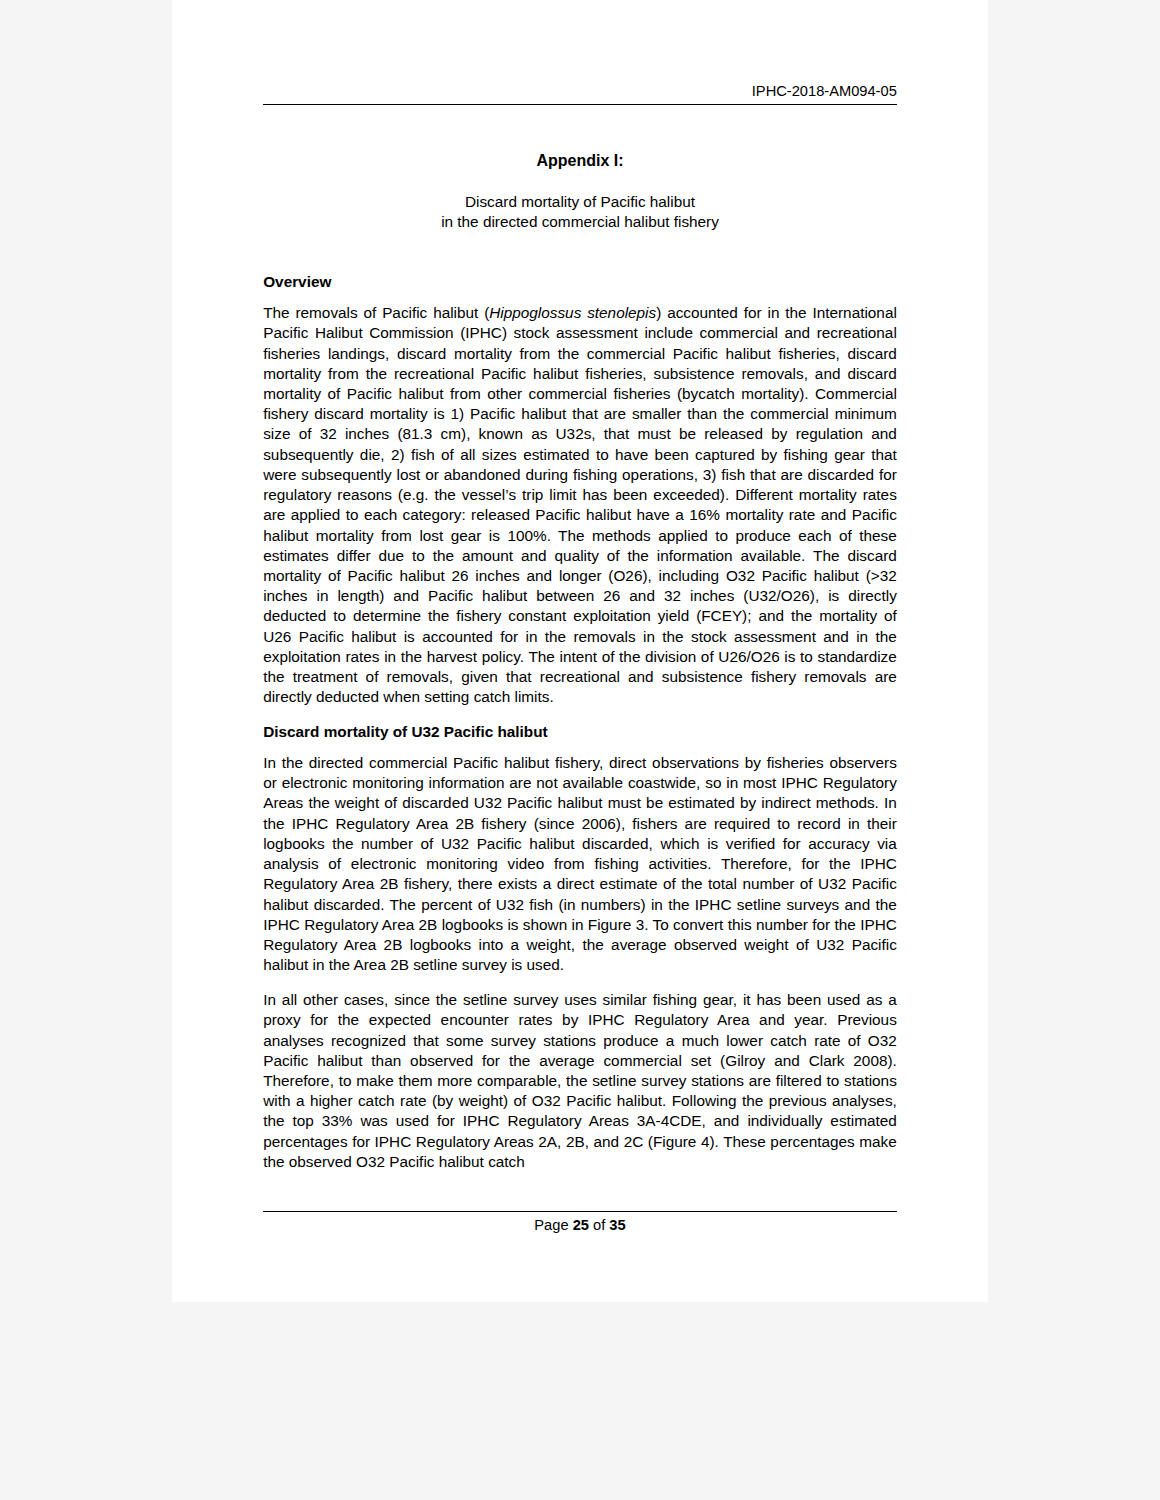IPHC-2018-AM094-05
Appendix I:
Discard mortality of Pacific halibut
in the directed commercial halibut fishery
Overview
The removals of Pacific halibut (Hippoglossus stenolepis) accounted for in the International Pacific Halibut Commission (IPHC) stock assessment include commercial and recreational fisheries landings, discard mortality from the commercial Pacific halibut fisheries, discard mortality from the recreational Pacific halibut fisheries, subsistence removals, and discard mortality of Pacific halibut from other commercial fisheries (bycatch mortality). Commercial fishery discard mortality is 1) Pacific halibut that are smaller than the commercial minimum size of 32 inches (81.3 cm), known as U32s, that must be released by regulation and subsequently die, 2) fish of all sizes estimated to have been captured by fishing gear that were subsequently lost or abandoned during fishing operations, 3) fish that are discarded for regulatory reasons (e.g. the vessel’s trip limit has been exceeded). Different mortality rates are applied to each category: released Pacific halibut have a 16% mortality rate and Pacific halibut mortality from lost gear is 100%. The methods applied to produce each of these estimates differ due to the amount and quality of the information available. The discard mortality of Pacific halibut 26 inches and longer (O26), including O32 Pacific halibut (>32 inches in length) and Pacific halibut between 26 and 32 inches (U32/O26), is directly deducted to determine the fishery constant exploitation yield (FCEY); and the mortality of U26 Pacific halibut is accounted for in the removals in the stock assessment and in the exploitation rates in the harvest policy. The intent of the division of U26/O26 is to standardize the treatment of removals, given that recreational and subsistence fishery removals are directly deducted when setting catch limits.
Discard mortality of U32 Pacific halibut
In the directed commercial Pacific halibut fishery, direct observations by fisheries observers or electronic monitoring information are not available coastwide, so in most IPHC Regulatory Areas the weight of discarded U32 Pacific halibut must be estimated by indirect methods. In the IPHC Regulatory Area 2B fishery (since 2006), fishers are required to record in their logbooks the number of U32 Pacific halibut discarded, which is verified for accuracy via analysis of electronic monitoring video from fishing activities. Therefore, for the IPHC Regulatory Area 2B fishery, there exists a direct estimate of the total number of U32 Pacific halibut discarded. The percent of U32 fish (in numbers) in the IPHC setline surveys and the IPHC Regulatory Area 2B logbooks is shown in Figure 3. To convert this number for the IPHC Regulatory Area 2B logbooks into a weight, the average observed weight of U32 Pacific halibut in the Area 2B setline survey is used.
In all other cases, since the setline survey uses similar fishing gear, it has been used as a proxy for the expected encounter rates by IPHC Regulatory Area and year. Previous analyses recognized that some survey stations produce a much lower catch rate of O32 Pacific halibut than observed for the average commercial set (Gilroy and Clark 2008). Therefore, to make them more comparable, the setline survey stations are filtered to stations with a higher catch rate (by weight) of O32 Pacific halibut. Following the previous analyses, the top 33% was used for IPHC Regulatory Areas 3A-4CDE, and individually estimated percentages for IPHC Regulatory Areas 2A, 2B, and 2C (Figure 4). These percentages make the observed O32 Pacific halibut catch
Page 25 of 35